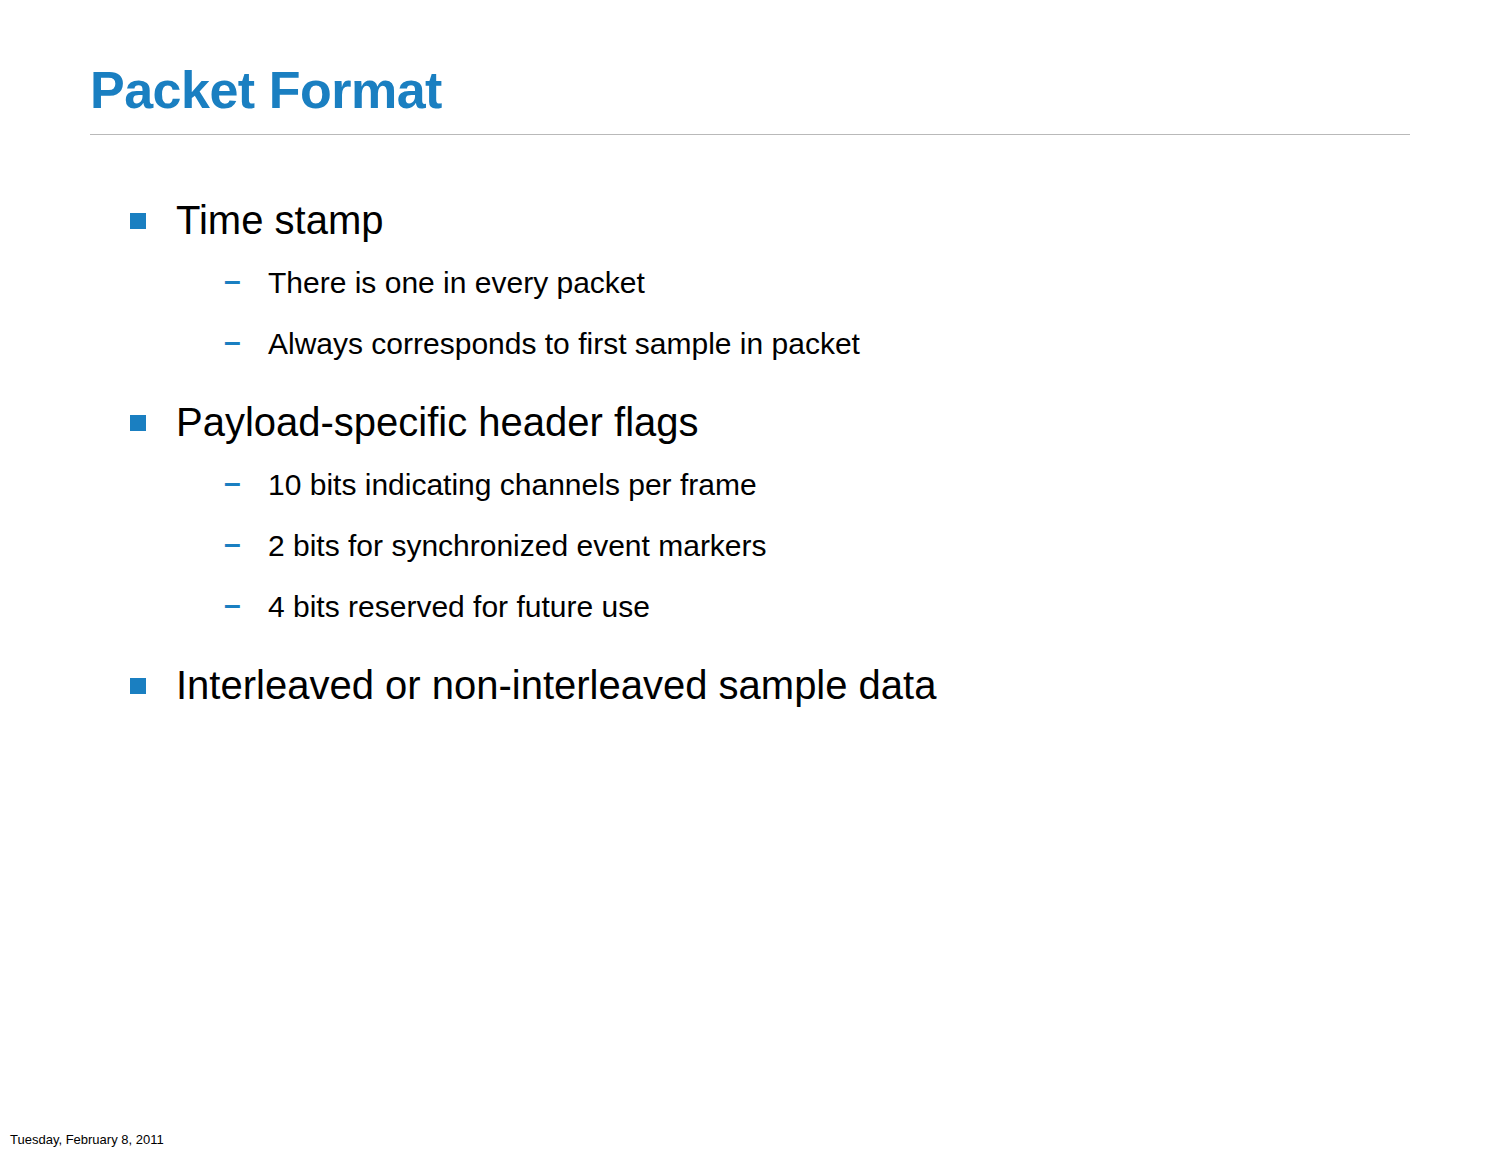Packet Format
Time stamp
There is one in every packet
Always corresponds to first sample in packet
Payload-specific header flags
10 bits indicating channels per frame
2 bits for synchronized event markers
4 bits reserved for future use
Interleaved or non-interleaved sample data
Tuesday, February 8, 2011